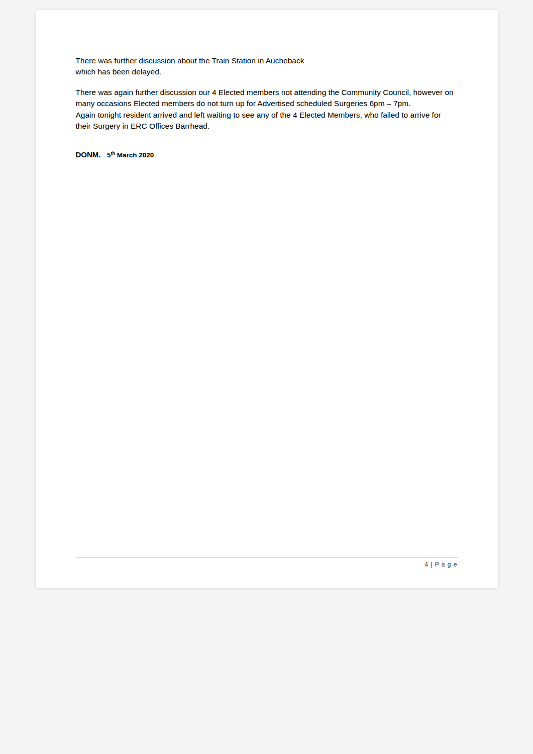There was further discussion about the Train Station in Aucheback
which has been delayed.
There was again further discussion our 4 Elected members not attending the Community Council, however on many occasions Elected members do not turn up for Advertised scheduled Surgeries 6pm – 7pm.
Again tonight resident arrived and left waiting to see any of the 4 Elected Members, who failed to arrive for their Surgery in ERC Offices Barrhead.
DONM. 5th March 2020
4 | P a g e